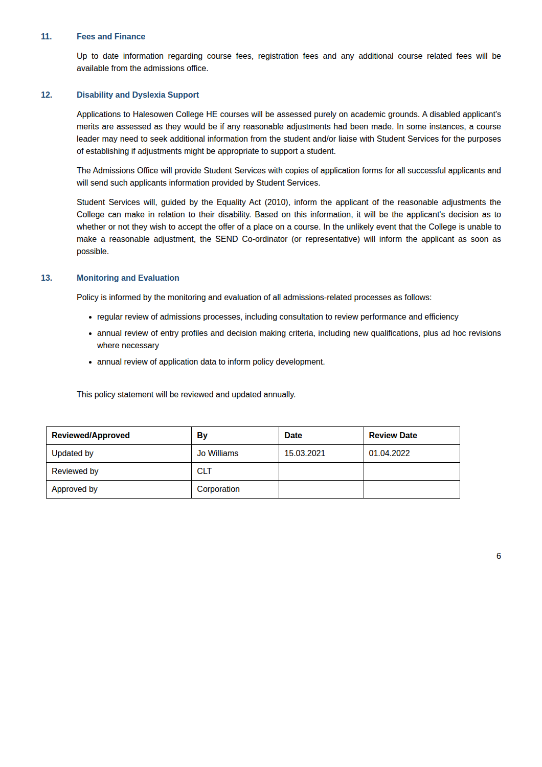11. Fees and Finance
Up to date information regarding course fees, registration fees and any additional course related fees will be available from the admissions office.
12. Disability and Dyslexia Support
Applications to Halesowen College HE courses will be assessed purely on academic grounds. A disabled applicant's merits are assessed as they would be if any reasonable adjustments had been made. In some instances, a course leader may need to seek additional information from the student and/or liaise with Student Services for the purposes of establishing if adjustments might be appropriate to support a student.
The Admissions Office will provide Student Services with copies of application forms for all successful applicants and will send such applicants information provided by Student Services.
Student Services will, guided by the Equality Act (2010), inform the applicant of the reasonable adjustments the College can make in relation to their disability. Based on this information, it will be the applicant's decision as to whether or not they wish to accept the offer of a place on a course. In the unlikely event that the College is unable to make a reasonable adjustment, the SEND Co-ordinator (or representative) will inform the applicant as soon as possible.
13. Monitoring and Evaluation
Policy is informed by the monitoring and evaluation of all admissions-related processes as follows:
regular review of admissions processes, including consultation to review performance and efficiency
annual review of entry profiles and decision making criteria, including new qualifications, plus ad hoc revisions where necessary
annual review of application data to inform policy development.
This policy statement will be reviewed and updated annually.
| Reviewed/Approved | By | Date | Review Date |
| --- | --- | --- | --- |
| Updated by | Jo Williams | 15.03.2021 | 01.04.2022 |
| Reviewed by | CLT | | |
| Approved by | Corporation | | |
6